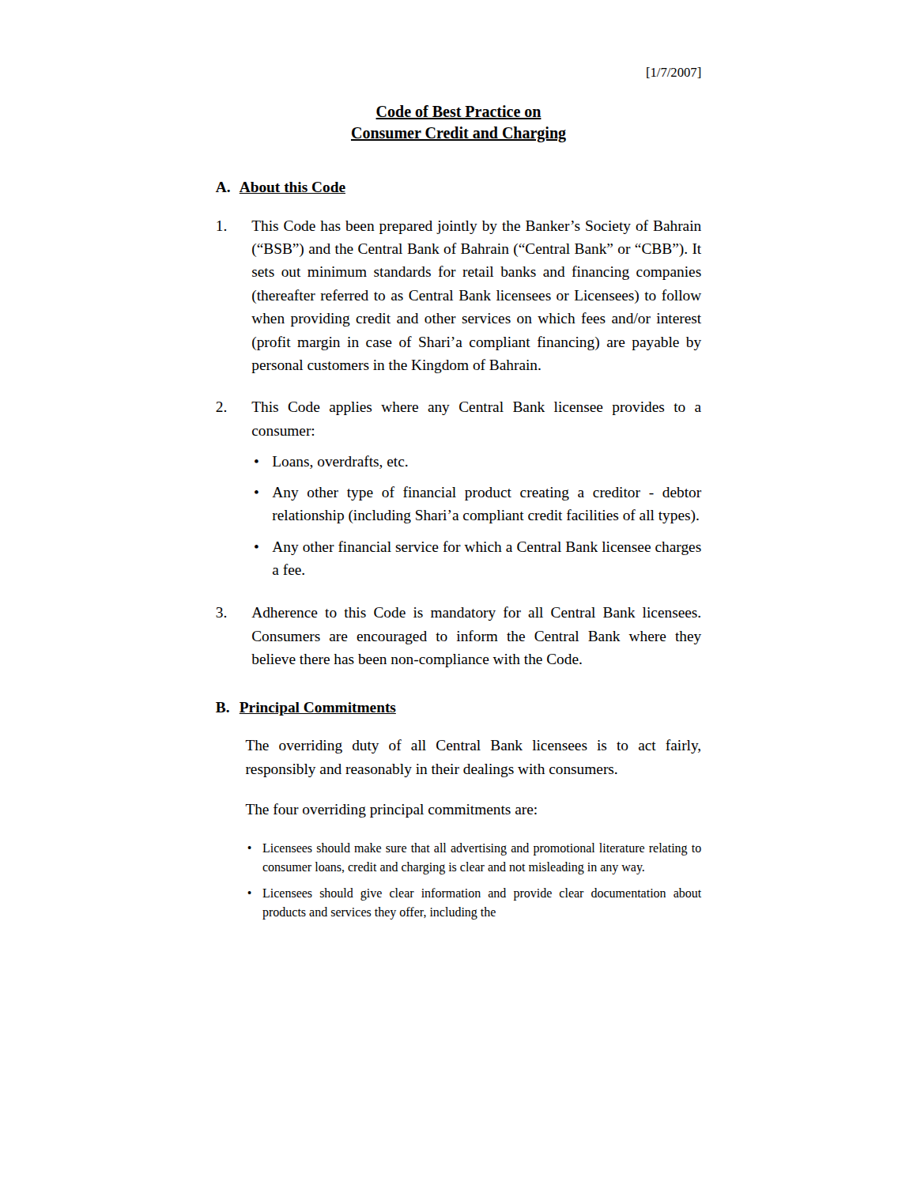[1/7/2007]
Code of Best Practice on Consumer Credit and Charging
A. About this Code
1. This Code has been prepared jointly by the Banker’s Society of Bahrain (“BSB”) and the Central Bank of Bahrain (“Central Bank” or “CBB”). It sets out minimum standards for retail banks and financing companies (thereafter referred to as Central Bank licensees or Licensees) to follow when providing credit and other services on which fees and/or interest (profit margin in case of Shari’a compliant financing) are payable by personal customers in the Kingdom of Bahrain.
2. This Code applies where any Central Bank licensee provides to a consumer:
Loans, overdrafts, etc.
Any other type of financial product creating a creditor - debtor relationship (including Shari’a compliant credit facilities of all types).
Any other financial service for which a Central Bank licensee charges a fee.
3. Adherence to this Code is mandatory for all Central Bank licensees. Consumers are encouraged to inform the Central Bank where they believe there has been non-compliance with the Code.
B. Principal Commitments
The overriding duty of all Central Bank licensees is to act fairly, responsibly and reasonably in their dealings with consumers.
The four overriding principal commitments are:
Licensees should make sure that all advertising and promotional literature relating to consumer loans, credit and charging is clear and not misleading in any way.
Licensees should give clear information and provide clear documentation about products and services they offer, including the